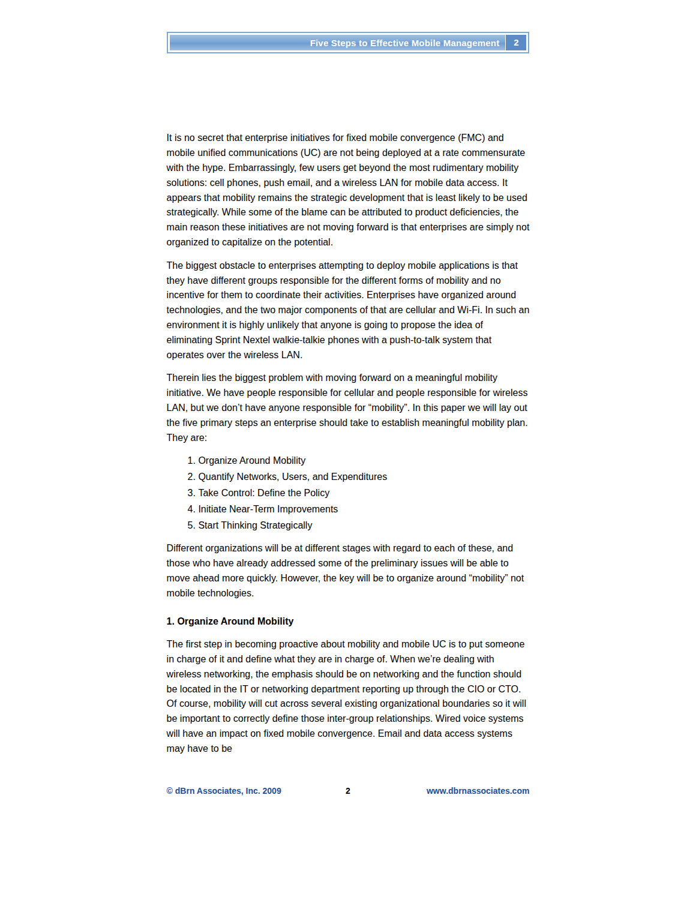Five Steps to Effective Mobile Management
2
It is no secret that enterprise initiatives for fixed mobile convergence (FMC) and mobile unified communications (UC) are not being deployed at a rate commensurate with the hype. Embarrassingly, few users get beyond the most rudimentary mobility solutions: cell phones, push email, and a wireless LAN for mobile data access. It appears that mobility remains the strategic development that is least likely to be used strategically. While some of the blame can be attributed to product deficiencies, the main reason these initiatives are not moving forward is that enterprises are simply not organized to capitalize on the potential.
The biggest obstacle to enterprises attempting to deploy mobile applications is that they have different groups responsible for the different forms of mobility and no incentive for them to coordinate their activities. Enterprises have organized around technologies, and the two major components of that are cellular and Wi-Fi. In such an environment it is highly unlikely that anyone is going to propose the idea of eliminating Sprint Nextel walkie-talkie phones with a push-to-talk system that operates over the wireless LAN.
Therein lies the biggest problem with moving forward on a meaningful mobility initiative. We have people responsible for cellular and people responsible for wireless LAN, but we don’t have anyone responsible for “mobility”. In this paper we will lay out the five primary steps an enterprise should take to establish meaningful mobility plan. They are:
Organize Around Mobility
Quantify Networks, Users, and Expenditures
Take Control: Define the Policy
Initiate Near-Term Improvements
Start Thinking Strategically
Different organizations will be at different stages with regard to each of these, and those who have already addressed some of the preliminary issues will be able to move ahead more quickly. However, the key will be to organize around “mobility” not mobile technologies.
1. Organize Around Mobility
The first step in becoming proactive about mobility and mobile UC is to put someone in charge of it and define what they are in charge of. When we’re dealing with wireless networking, the emphasis should be on networking and the function should be located in the IT or networking department reporting up through the CIO or CTO. Of course, mobility will cut across several existing organizational boundaries so it will be important to correctly define those inter-group relationships. Wired voice systems will have an impact on fixed mobile convergence. Email and data access systems may have to be
© dBrn Associates, Inc. 2009
2
www.dbrnassociates.com